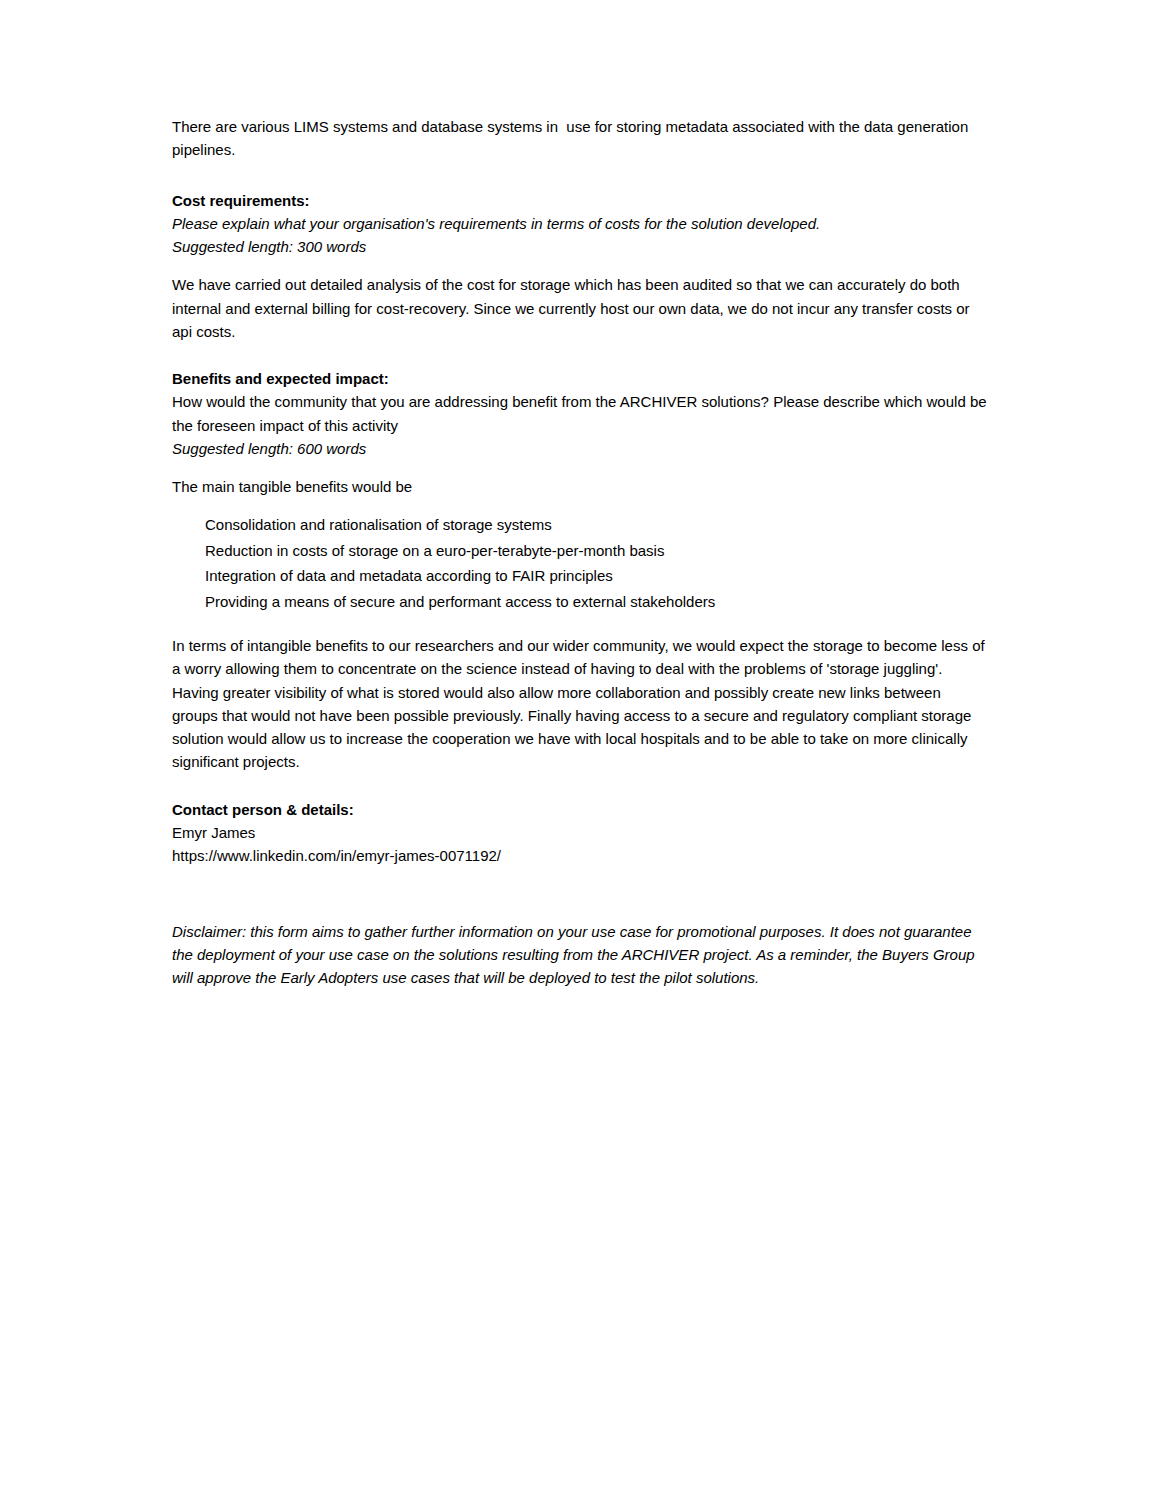There are various LIMS systems and database systems in use for storing metadata associated with the data generation pipelines.
Cost requirements:
Please explain what your organisation's requirements in terms of costs for the solution developed.
Suggested length: 300 words
We have carried out detailed analysis of the cost for storage which has been audited so that we can accurately do both internal and external billing for cost-recovery. Since we currently host our own data, we do not incur any transfer costs or api costs.
Benefits and expected impact:
How would the community that you are addressing benefit from the ARCHIVER solutions? Please describe which would be the foreseen impact of this activity
Suggested length: 600 words
The main tangible benefits would be
Consolidation and rationalisation of storage systems
Reduction in costs of storage on a euro-per-terabyte-per-month basis
Integration of data and metadata according to FAIR principles
Providing a means of secure and performant access to external stakeholders
In terms of intangible benefits to our researchers and our wider community, we would expect the storage to become less of a worry allowing them to concentrate on the science instead of having to deal with the problems of 'storage juggling'. Having greater visibility of what is stored would also allow more collaboration and possibly create new links between groups that would not have been possible previously. Finally having access to a secure and regulatory compliant storage solution would allow us to increase the cooperation we have with local hospitals and to be able to take on more clinically significant projects.
Contact person & details:
Emyr James
https://www.linkedin.com/in/emyr-james-0071192/
Disclaimer: this form aims to gather further information on your use case for promotional purposes. It does not guarantee the deployment of your use case on the solutions resulting from the ARCHIVER project. As a reminder, the Buyers Group will approve the Early Adopters use cases that will be deployed to test the pilot solutions.